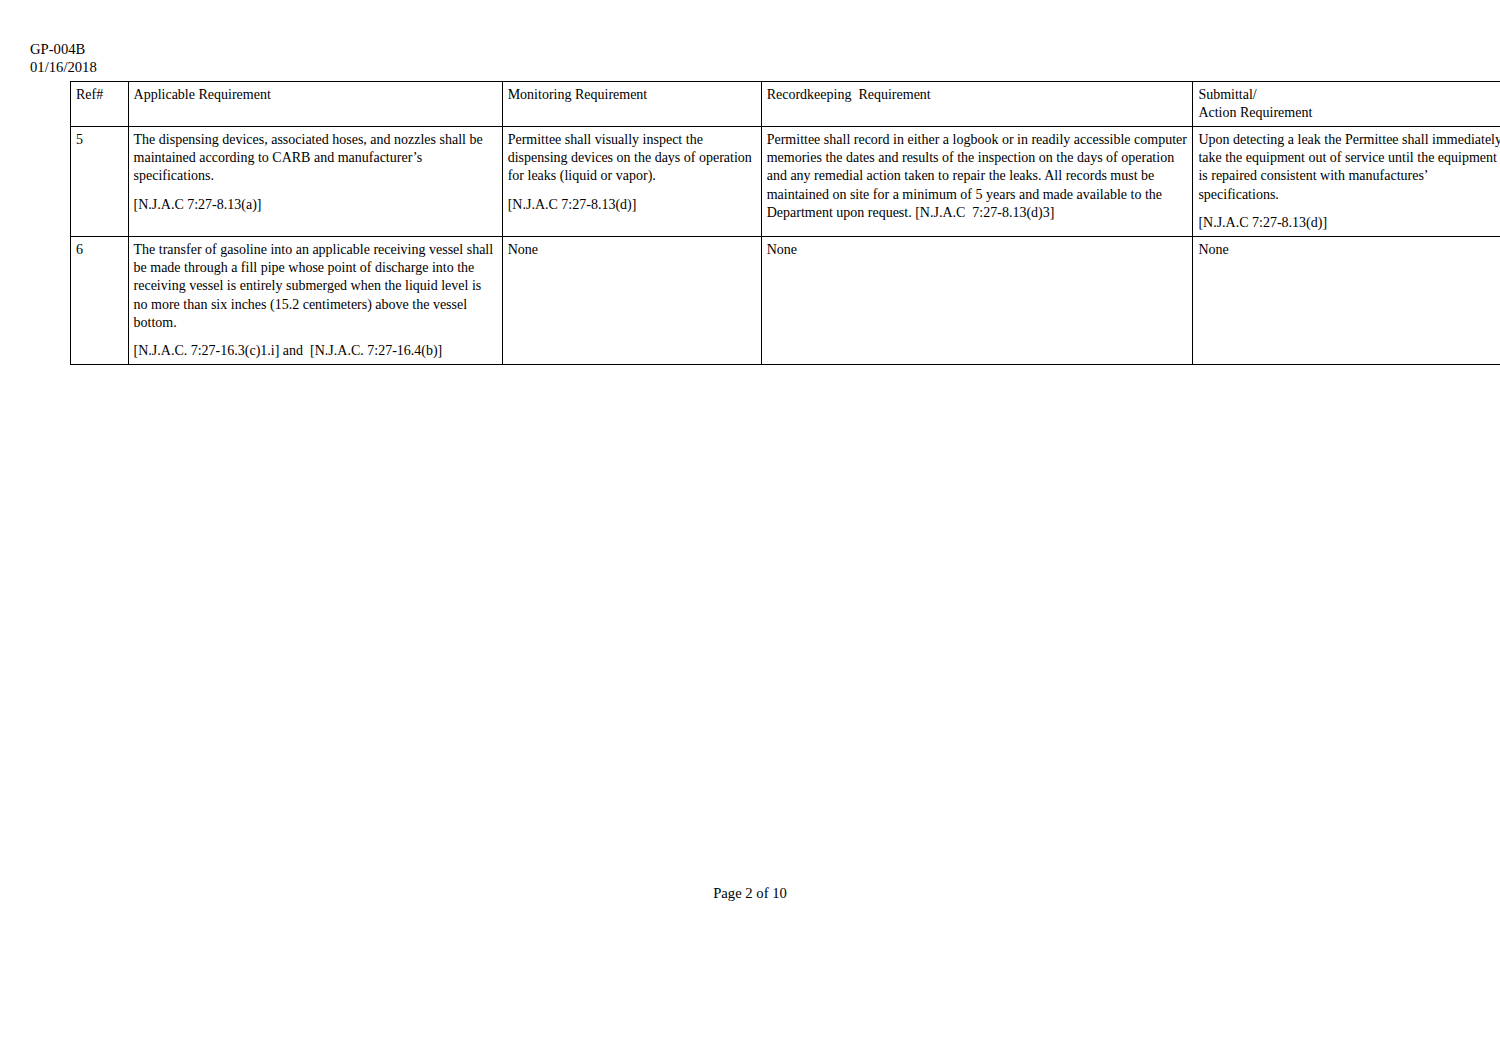GP-004B
01/16/2018
| Ref# | Applicable Requirement | Monitoring Requirement | Recordkeeping Requirement | Submittal/ Action Requirement |
| --- | --- | --- | --- | --- |
| 5 | The dispensing devices, associated hoses, and nozzles shall be maintained according to CARB and manufacturer’s specifications. [N.J.A.C 7:27-8.13(a)] | Permittee shall visually inspect the dispensing devices on the days of operation for leaks (liquid or vapor). [N.J.A.C 7:27-8.13(d)] | Permittee shall record in either a logbook or in readily accessible computer memories the dates and results of the inspection on the days of operation and any remedial action taken to repair the leaks. All records must be maintained on site for a minimum of 5 years and made available to the Department upon request. [N.J.A.C 7:27-8.13(d)3] | Upon detecting a leak the Permittee shall immediately take the equipment out of service until the equipment is repaired consistent with manufactures’ specifications. [N.J.A.C 7:27-8.13(d)] |
| 6 | The transfer of gasoline into an applicable receiving vessel shall be made through a fill pipe whose point of discharge into the receiving vessel is entirely submerged when the liquid level is no more than six inches (15.2 centimeters) above the vessel bottom. [N.J.A.C. 7:27-16.3(c)1.i] and [N.J.A.C. 7:27-16.4(b)] | None | None | None |
Page 2 of 10